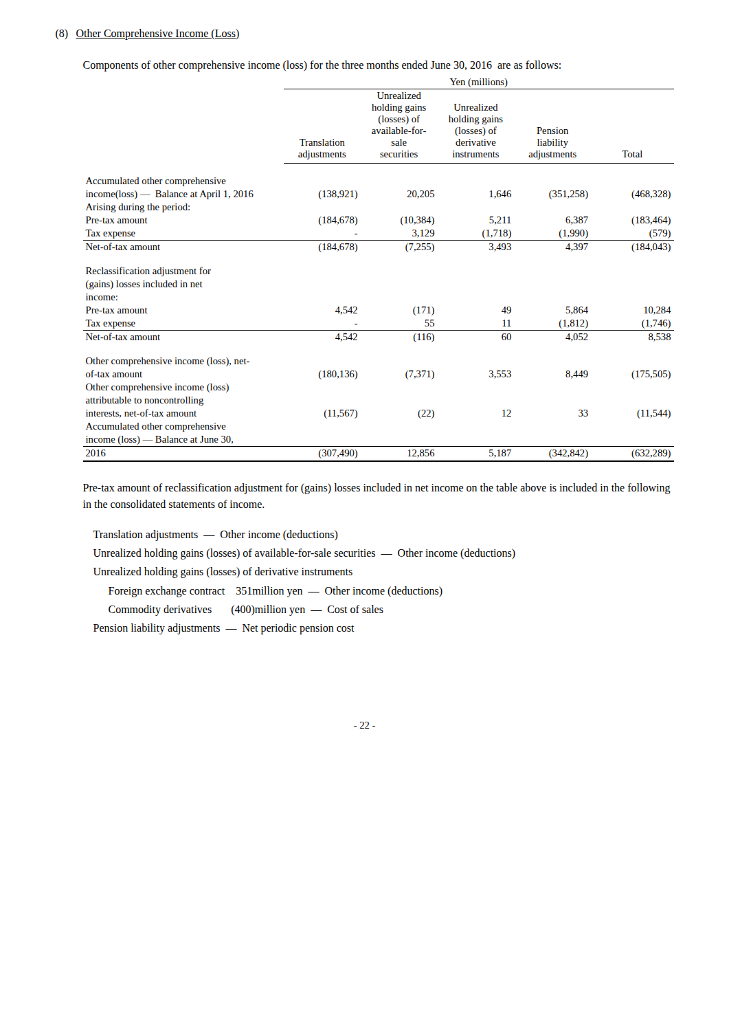(8) Other Comprehensive Income (Loss)
Components of other comprehensive income (loss) for the three months ended June 30, 2016 are as follows:
| | Yen (millions) |
| | Translation adjustments | Unrealized holding gains (losses) of available-for- sale securities | Unrealized holding gains (losses) of derivative instruments | Pension liability adjustments | Total |
| Accumulated other comprehensive | | | | | |
| income(loss) ― Balance at April 1, 2016 | (138,921) | 20,205 | 1,646 | (351,258) | (468,328) |
| Arising during the period: | | | | | |
| Pre-tax amount | (184,678) | (10,384) | 5,211 | 6,387 | (183,464) |
| Tax expense | - | 3,129 | (1,718) | (1,990) | (579) |
| Net-of-tax amount | (184,678) | (7,255) | 3,493 | 4,397 | (184,043) |
| Reclassification adjustment for | | | | | |
| (gains) losses included in net | | | | | |
| income: | | | | | |
| Pre-tax amount | 4,542 | (171) | 49 | 5,864 | 10,284 |
| Tax expense | - | 55 | 11 | (1,812) | (1,746) |
| Net-of-tax amount | 4,542 | (116) | 60 | 4,052 | 8,538 |
| Other comprehensive income (loss), net- | | | | | |
| of-tax amount | (180,136) | (7,371) | 3,553 | 8,449 | (175,505) |
| Other comprehensive income (loss) | | | | | |
| attributable to noncontrolling | | | | | |
| interests, net-of-tax amount | (11,567) | (22) | 12 | 33 | (11,544) |
| Accumulated other comprehensive | | | | | |
| income (loss) ― Balance at June 30, | | | | | |
| 2016 | (307,490) | 12,856 | 5,187 | (342,842) | (632,289) |
Pre-tax amount of reclassification adjustment for (gains) losses included in net income on the table above is included in the following in the consolidated statements of income.
Translation adjustments ― Other income (deductions)
Unrealized holding gains (losses) of available-for-sale securities ― Other income (deductions)
Unrealized holding gains (losses) of derivative instruments
Foreign exchange contract 351million yen ― Other income (deductions)
Commodity derivatives (400)million yen ― Cost of sales
Pension liability adjustments ― Net periodic pension cost
- 22 -